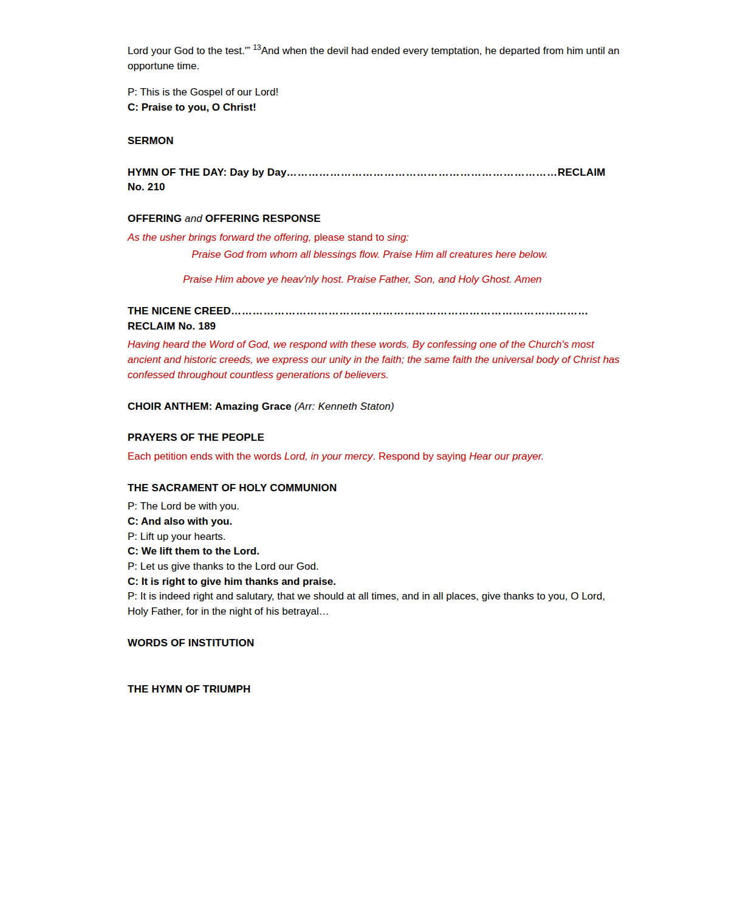Lord your God to the test.'” 13And when the devil had ended every temptation, he departed from him until an opportune time.
P: This is the Gospel of our Lord!
C: Praise to you, O Christ!
SERMON
HYMN OF THE DAY: Day by Day…………………………………………………………………RECLAIM No. 210
OFFERING and OFFERING RESPONSE
As the usher brings forward the offering, please stand to sing:
Praise God from whom all blessings flow. Praise Him all creatures here below.
Praise Him above ye heav'nly host. Praise Father, Son, and Holy Ghost. Amen
THE NICENE CREED………………………………………………………………………………………RECLAIM No. 189
Having heard the Word of God, we respond with these words. By confessing one of the Church's most ancient and historic creeds, we express our unity in the faith; the same faith the universal body of Christ has confessed throughout countless generations of believers.
CHOIR ANTHEM: Amazing Grace (Arr: Kenneth Staton)
PRAYERS OF THE PEOPLE
Each petition ends with the words Lord, in your mercy. Respond by saying Hear our prayer.
THE SACRAMENT OF HOLY COMMUNION
P: The Lord be with you.
C: And also with you.
P: Lift up your hearts.
C: We lift them to the Lord.
P: Let us give thanks to the Lord our God.
C: It is right to give him thanks and praise.
P: It is indeed right and salutary, that we should at all times, and in all places, give thanks to you, O Lord, Holy Father, for in the night of his betrayal…
WORDS OF INSTITUTION
THE HYMN OF TRIUMPH